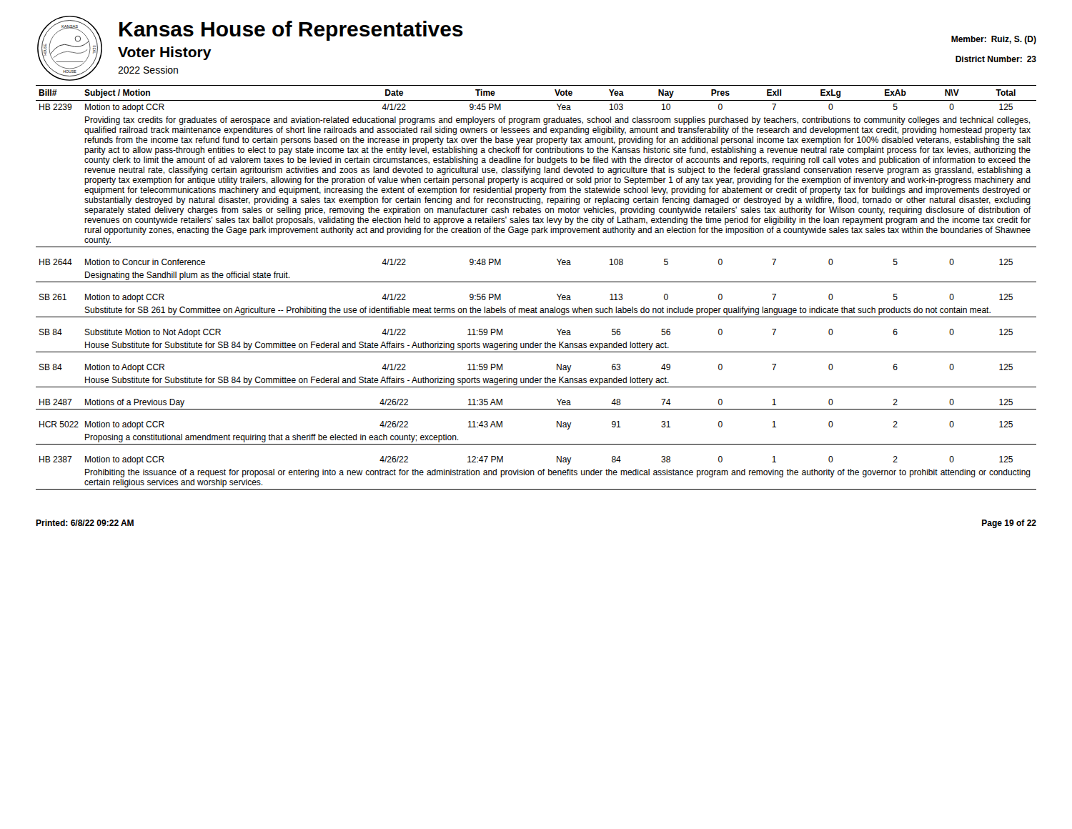KANSAS HOUSE HOUSE SEAL
Kansas House of Representatives
Voter History
2022 Session
Member: Ruiz, S. (D)
District Number: 23
| Bill# | Subject / Motion | Date | Time | Vote | Yea | Nay | Pres | ExII | ExLg | ExAb | N\V | Total |
| --- | --- | --- | --- | --- | --- | --- | --- | --- | --- | --- | --- | --- |
| HB 2239 | Motion to adopt CCR | 4/1/22 | 9:45 PM | Yea | 103 | 10 | 0 | 7 | 0 | 5 | 0 | 125 |
| | Providing tax credits for graduates of aerospace and aviation-related educational programs and employers of program graduates, school and classroom supplies purchased by teachers, contributions to community colleges and technical colleges, qualified railroad track maintenance expenditures of short line railroads and associated rail siding owners or lessees and expanding eligibility, amount and transferability of the research and development tax credit, providing homestead property tax refunds from the income tax refund fund to certain persons based on the increase in property tax over the base year property tax amount, providing for an additional personal income tax exemption for 100% disabled veterans, establishing the salt parity act to allow pass-through entities to elect to pay state income tax at the entity level, establishing a checkoff for contributions to the Kansas historic site fund, establishing a revenue neutral rate complaint process for tax levies, authorizing the county clerk to limit the amount of ad valorem taxes to be levied in certain circumstances, establishing a deadline for budgets to be filed with the director of accounts and reports, requiring roll call votes and publication of information to exceed the revenue neutral rate, classifying certain agritourism activities and zoos as land devoted to agricultural use, classifying land devoted to agriculture that is subject to the federal grassland conservation reserve program as grassland, establishing a property tax exemption for antique utility trailers, allowing for the proration of value when certain personal property is acquired or sold prior to September 1 of any tax year, providing for the exemption of inventory and work-in-progress machinery and equipment for telecommunications machinery and equipment, increasing the extent of exemption for residential property from the statewide school levy, providing for abatement or credit of property tax for buildings and improvements destroyed or substantially destroyed by natural disaster, providing a sales tax exemption for certain fencing and for reconstructing, repairing or replacing certain fencing damaged or destroyed by a wildfire, flood, tornado or other natural disaster, excluding separately stated delivery charges from sales or selling price, removing the expiration on manufacturer cash rebates on motor vehicles, providing countywide retailers' sales tax authority for Wilson county, requiring disclosure of distribution of revenues on countywide retailers' sales tax ballot proposals, validating the election held to approve a retailers' sales tax levy by the city of Latham, extending the time period for eligibility in the loan repayment program and the income tax credit for rural opportunity zones, enacting the Gage park improvement authority act and providing for the creation of the Gage park improvement authority and an election for the imposition of a countywide sales tax sales tax within the boundaries of Shawnee county. |
| HB 2644 | Motion to Concur in Conference | 4/1/22 | 9:48 PM | Yea | 108 | 5 | 0 | 7 | 0 | 5 | 0 | 125 |
| | Designating the Sandhill plum as the official state fruit. |
| SB 261 | Motion to adopt CCR | 4/1/22 | 9:56 PM | Yea | 113 | 0 | 0 | 7 | 0 | 5 | 0 | 125 |
| | Substitute for SB 261 by Committee on Agriculture -- Prohibiting the use of identifiable meat terms on the labels of meat analogs when such labels do not include proper qualifying language to indicate that such products do not contain meat. |
| SB 84 | Substitute Motion to Not Adopt CCR | 4/1/22 | 11:59 PM | Yea | 56 | 56 | 0 | 7 | 0 | 6 | 0 | 125 |
| | House Substitute for Substitute for SB 84 by Committee on Federal and State Affairs - Authorizing sports wagering under the Kansas expanded lottery act. |
| SB 84 | Motion to Adopt CCR | 4/1/22 | 11:59 PM | Nay | 63 | 49 | 0 | 7 | 0 | 6 | 0 | 125 |
| | House Substitute for Substitute for SB 84 by Committee on Federal and State Affairs - Authorizing sports wagering under the Kansas expanded lottery act. |
| HB 2487 | Motions of a Previous Day | 4/26/22 | 11:35 AM | Yea | 48 | 74 | 0 | 1 | 0 | 2 | 0 | 125 |
| HCR 5022 | Motion to adopt CCR | 4/26/22 | 11:43 AM | Nay | 91 | 31 | 0 | 1 | 0 | 2 | 0 | 125 |
| | Proposing a constitutional amendment requiring that a sheriff be elected in each county; exception. |
| HB 2387 | Motion to adopt CCR | 4/26/22 | 12:47 PM | Nay | 84 | 38 | 0 | 1 | 0 | 2 | 0 | 125 |
| | Prohibiting the issuance of a request for proposal or entering into a new contract for the administration and provision of benefits under the medical assistance program and removing the authority of the governor to prohibit attending or conducting certain religious services and worship services. |
Printed: 6/8/22 09:22 AM
Page 19 of 22